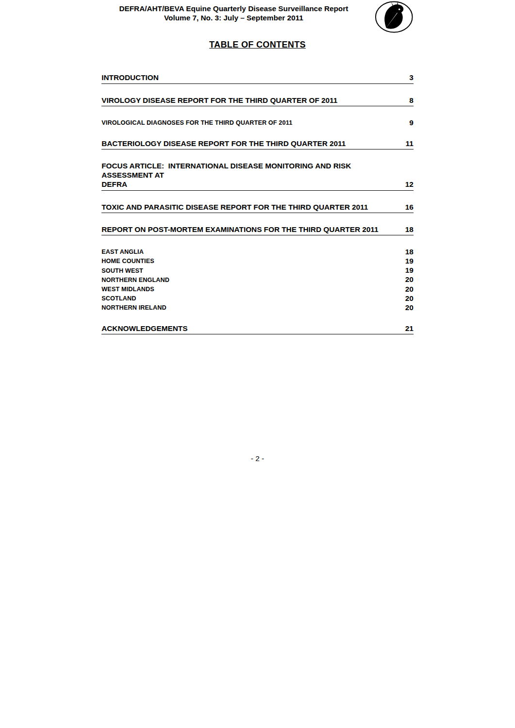AHT horse head logo
DEFRA/AHT/BEVA Equine Quarterly Disease Surveillance Report
Volume 7, No. 3: July – September 2011
TABLE OF CONTENTS
| Introduction | 3 |
| Virology disease report for the third quarter of 2011 | 8 |
| V IROLOGICAL D IAGNOSES FOR THE T HIRD Q UARTER OF 2011 | 9 |
| Bacteriology disease report for the third quarter 2011 | 11 |
| Focus article: International disease monitoring and risk assessment at Defra | 12 |
| Toxic and parasitic disease report for the third quarter 2011 | 16 |
| Report on post-mortem examinations for the third quarter 2011 | 18 |
| E AST A NGLIA | 18 |
| H OME C OUNTIES | 19 |
| S OUTH W EST | 19 |
| N ORTHERN E NGLAND | 20 |
| W EST M IDLANDS | 20 |
| S COTLAND | 20 |
| N ORTHERN I RELAND | 20 |
| Acknowledgements | 21 |
- 2 -